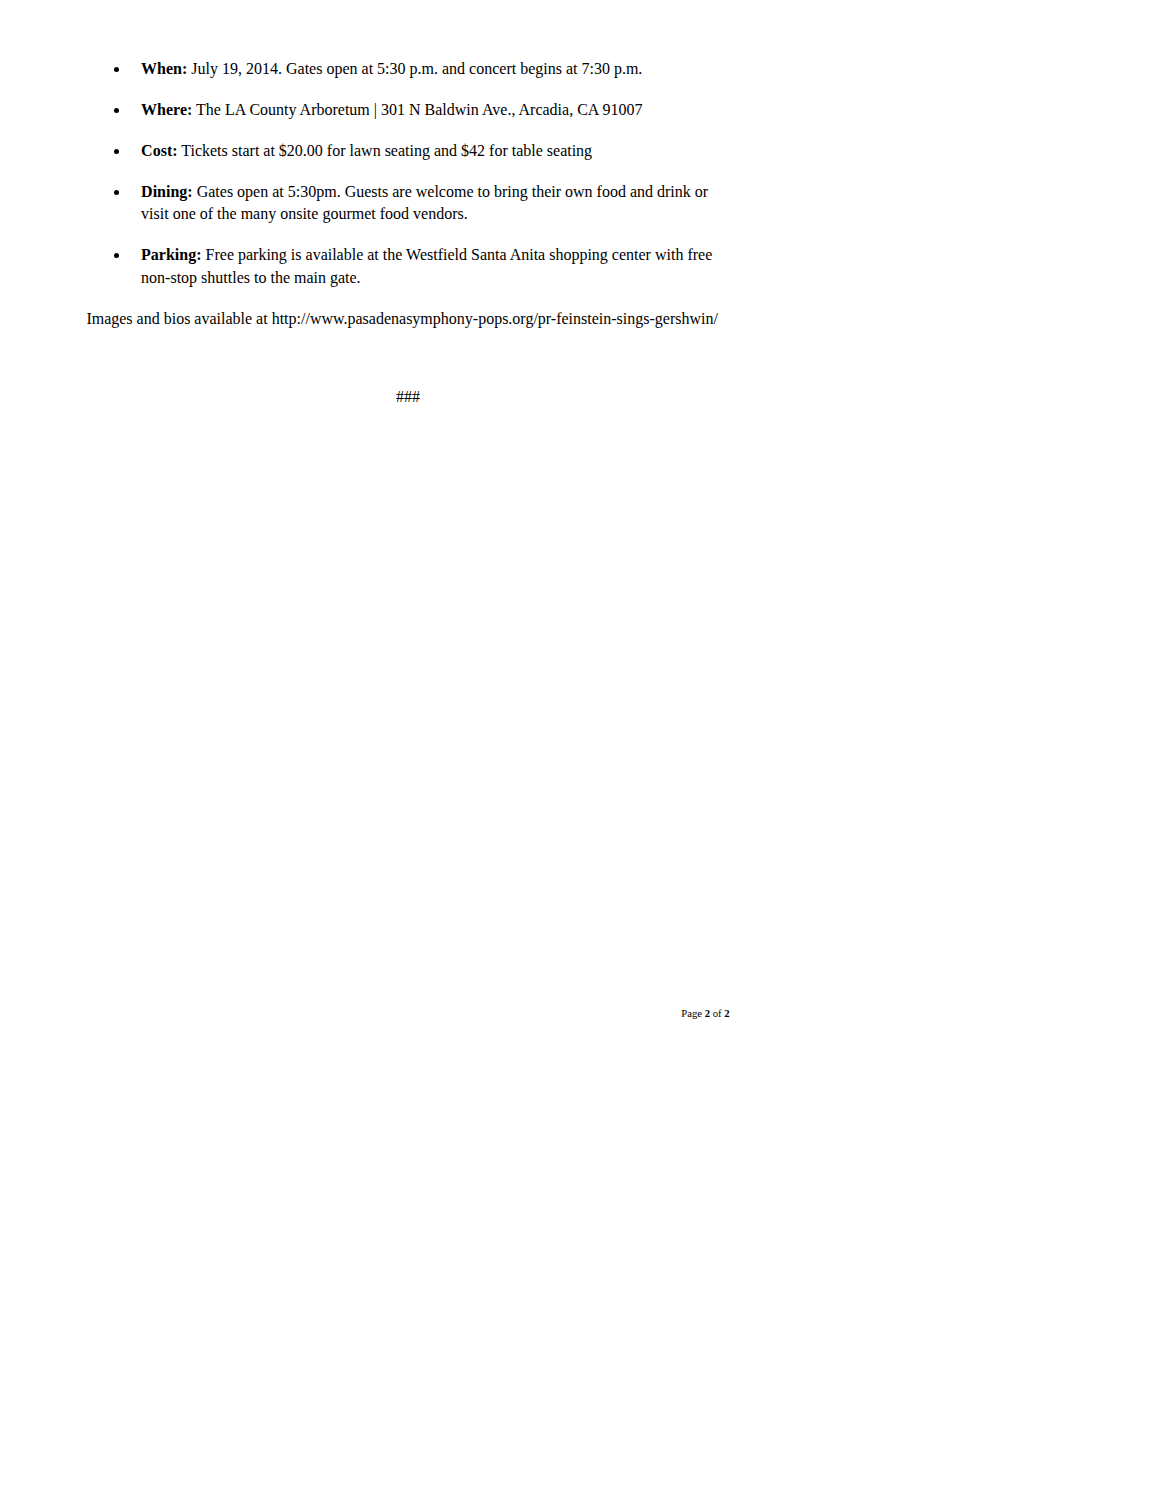When: July 19, 2014. Gates open at 5:30 p.m. and concert begins at 7:30 p.m.
Where: The LA County Arboretum | 301 N Baldwin Ave., Arcadia, CA 91007
Cost: Tickets start at $20.00 for lawn seating and $42 for table seating
Dining: Gates open at 5:30pm. Guests are welcome to bring their own food and drink or visit one of the many onsite gourmet food vendors.
Parking: Free parking is available at the Westfield Santa Anita shopping center with free non-stop shuttles to the main gate.
Images and bios available at http://www.pasadenasymphony-pops.org/pr-feinstein-sings-gershwin/
###
Page 2 of 2